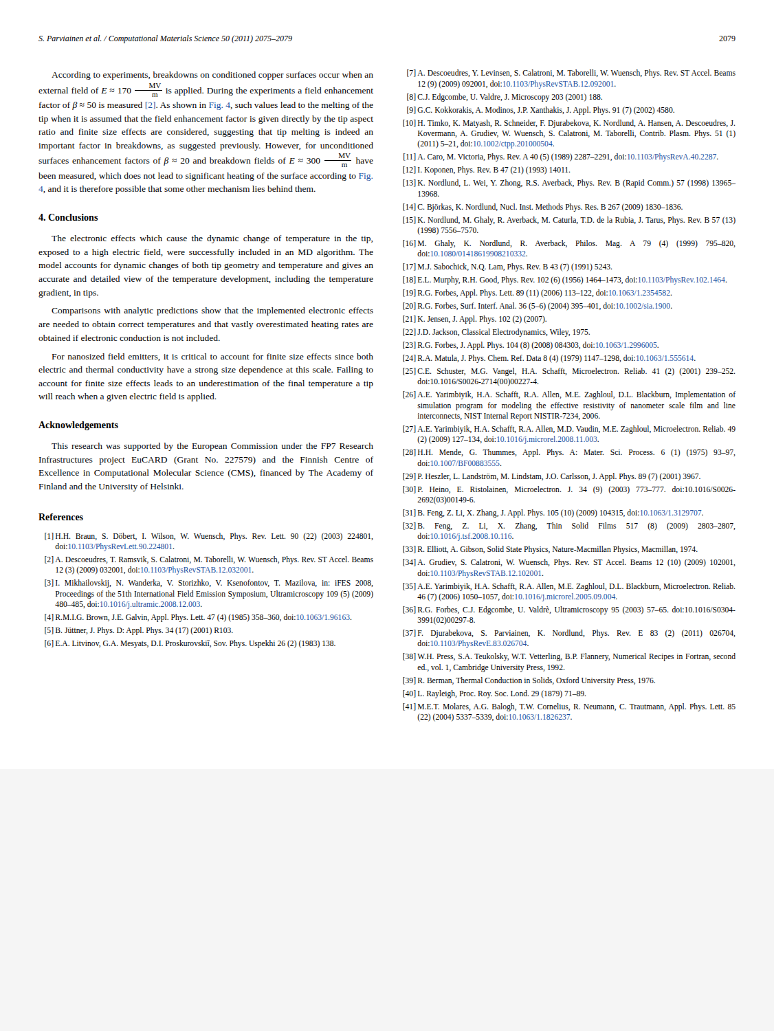S. Parviainen et al. / Computational Materials Science 50 (2011) 2075–2079 2079
According to experiments, breakdowns on conditioned copper surfaces occur when an external field of E ≈ 170 MV m is applied. During the experiments a field enhancement factor of β ≈ 50 is measured [2]. As shown in Fig. 4, such values lead to the melting of the tip when it is assumed that the field enhancement factor is given directly by the tip aspect ratio and finite size effects are considered, suggesting that tip melting is indeed an important factor in breakdowns, as suggested previously. However, for unconditioned surfaces enhancement factors of β ≈ 20 and breakdown fields of E ≈ 300 MV m have been measured, which does not lead to significant heating of the surface according to Fig. 4, and it is therefore possible that some other mechanism lies behind them.
4. Conclusions
The electronic effects which cause the dynamic change of temperature in the tip, exposed to a high electric field, were successfully included in an MD algorithm. The model accounts for dynamic changes of both tip geometry and temperature and gives an accurate and detailed view of the temperature development, including the temperature gradient, in tips.
Comparisons with analytic predictions show that the implemented electronic effects are needed to obtain correct temperatures and that vastly overestimated heating rates are obtained if electronic conduction is not included.
For nanosized field emitters, it is critical to account for finite size effects since both electric and thermal conductivity have a strong size dependence at this scale. Failing to account for finite size effects leads to an underestimation of the final temperature a tip will reach when a given electric field is applied.
Acknowledgements
This research was supported by the European Commission under the FP7 Research Infrastructures project EuCARD (Grant No. 227579) and the Finnish Centre of Excellence in Computational Molecular Science (CMS), financed by The Academy of Finland and the University of Helsinki.
References
[1] H.H. Braun, S. Döbert, I. Wilson, W. Wuensch, Phys. Rev. Lett. 90 (22) (2003) 224801, doi:10.1103/PhysRevLett.90.224801.
[2] A. Descoeudres, T. Ramsvik, S. Calatroni, M. Taborelli, W. Wuensch, Phys. Rev. ST Accel. Beams 12 (3) (2009) 032001, doi:10.1103/PhysRevSTAB.12.032001.
[3] I. Mikhailovskij, N. Wanderka, V. Storizhko, V. Ksenofontov, T. Mazilova, in: iFES 2008, Proceedings of the 51th International Field Emission Symposium, Ultramicroscopy 109 (5) (2009) 480–485, doi:10.1016/j.ultramic.2008.12.003.
[4] R.M.I.G. Brown, J.E. Galvin, Appl. Phys. Lett. 47 (4) (1985) 358–360, doi:10.1063/1.96163.
[5] B. Jüttner, J. Phys. D: Appl. Phys. 34 (17) (2001) R103.
[6] E.A. Litvinov, G.A. Mesyats, D.I. Proskurovskiĭ, Sov. Phys. Uspekhi 26 (2) (1983) 138.
[7] A. Descoeudres, Y. Levinsen, S. Calatroni, M. Taborelli, W. Wuensch, Phys. Rev. ST Accel. Beams 12 (9) (2009) 092001, doi:10.1103/PhysRevSTAB.12.092001.
[8] C.J. Edgcombe, U. Valdre, J. Microscopy 203 (2001) 188.
[9] G.C. Kokkorakis, A. Modinos, J.P. Xanthakis, J. Appl. Phys. 91 (7) (2002) 4580.
[10] H. Timko, K. Matyash, R. Schneider, F. Djurabekova, K. Nordlund, A. Hansen, A. Descoeudres, J. Kovermann, A. Grudiev, W. Wuensch, S. Calatroni, M. Taborelli, Contrib. Plasm. Phys. 51 (1) (2011) 5–21, doi:10.1002/ctpp.201000504.
[11] A. Caro, M. Victoria, Phys. Rev. A 40 (5) (1989) 2287–2291, doi:10.1103/PhysRevA.40.2287.
[12] I. Koponen, Phys. Rev. B 47 (21) (1993) 14011.
[13] K. Nordlund, L. Wei, Y. Zhong, R.S. Averback, Phys. Rev. B (Rapid Comm.) 57 (1998) 13965–13968.
[14] C. Björkas, K. Nordlund, Nucl. Inst. Methods Phys. Res. B 267 (2009) 1830–1836.
[15] K. Nordlund, M. Ghaly, R. Averback, M. Caturla, T.D. de la Rubia, J. Tarus, Phys. Rev. B 57 (13) (1998) 7556–7570.
[16] M. Ghaly, K. Nordlund, R. Averback, Philos. Mag. A 79 (4) (1999) 795–820, doi:10.1080/01418619908210332.
[17] M.J. Sabochick, N.Q. Lam, Phys. Rev. B 43 (7) (1991) 5243.
[18] E.L. Murphy, R.H. Good, Phys. Rev. 102 (6) (1956) 1464–1473, doi:10.1103/PhysRev.102.1464.
[19] R.G. Forbes, Appl. Phys. Lett. 89 (11) (2006) 113–122, doi:10.1063/1.2354582.
[20] R.G. Forbes, Surf. Interf. Anal. 36 (5–6) (2004) 395–401, doi:10.1002/sia.1900.
[21] K. Jensen, J. Appl. Phys. 102 (2) (2007).
[22] J.D. Jackson, Classical Electrodynamics, Wiley, 1975.
[23] R.G. Forbes, J. Appl. Phys. 104 (8) (2008) 084303, doi:10.1063/1.2996005.
[24] R.A. Matula, J. Phys. Chem. Ref. Data 8 (4) (1979) 1147–1298, doi:10.1063/1.555614.
[25] C.E. Schuster, M.G. Vangel, H.A. Schafft, Microelectron. Reliab. 41 (2) (2001) 239–252. doi:10.1016/S0026-2714(00)00227-4.
[26] A.E. Yarimbiyik, H.A. Schafft, R.A. Allen, M.E. Zaghloul, D.L. Blackburn, Implementation of simulation program for modeling the effective resistivity of nanometer scale film and line interconnects, NIST Internal Report NISTIR-7234, 2006.
[27] A.E. Yarimbiyik, H.A. Schafft, R.A. Allen, M.D. Vaudin, M.E. Zaghloul, Microelectron. Reliab. 49 (2) (2009) 127–134, doi:10.1016/j.microrel.2008.11.003.
[28] H.H. Mende, G. Thummes, Appl. Phys. A: Mater. Sci. Process. 6 (1) (1975) 93–97, doi:10.1007/BF00883555.
[29] P. Heszler, L. Landström, M. Lindstam, J.O. Carlsson, J. Appl. Phys. 89 (7) (2001) 3967.
[30] P. Heino, E. Ristolainen, Microelectron. J. 34 (9) (2003) 773–777. doi:10.1016/S0026-2692(03)00149-6.
[31] B. Feng, Z. Li, X. Zhang, J. Appl. Phys. 105 (10) (2009) 104315, doi:10.1063/1.3129707.
[32] B. Feng, Z. Li, X. Zhang, Thin Solid Films 517 (8) (2009) 2803–2807, doi:10.1016/j.tsf.2008.10.116.
[33] R. Elliott, A. Gibson, Solid State Physics, Nature-Macmillan Physics, Macmillan, 1974.
[34] A. Grudiev, S. Calatroni, W. Wuensch, Phys. Rev. ST Accel. Beams 12 (10) (2009) 102001, doi:10.1103/PhysRevSTAB.12.102001.
[35] A.E. Yarimbiyik, H.A. Schafft, R.A. Allen, M.E. Zaghloul, D.L. Blackburn, Microelectron. Reliab. 46 (7) (2006) 1050–1057, doi:10.1016/j.microrel.2005.09.004.
[36] R.G. Forbes, C.J. Edgcombe, U. Valdrè, Ultramicroscopy 95 (2003) 57–65. doi:10.1016/S0304-3991(02)00297-8.
[37] F. Djurabekova, S. Parviainen, K. Nordlund, Phys. Rev. E 83 (2) (2011) 026704, doi:10.1103/PhysRevE.83.026704.
[38] W.H. Press, S.A. Teukolsky, W.T. Vetterling, B.P. Flannery, Numerical Recipes in Fortran, second ed., vol. 1, Cambridge University Press, 1992.
[39] R. Berman, Thermal Conduction in Solids, Oxford University Press, 1976.
[40] L. Rayleigh, Proc. Roy. Soc. Lond. 29 (1879) 71–89.
[41] M.E.T. Molares, A.G. Balogh, T.W. Cornelius, R. Neumann, C. Trautmann, Appl. Phys. Lett. 85 (22) (2004) 5337–5339, doi:10.1063/1.1826237.